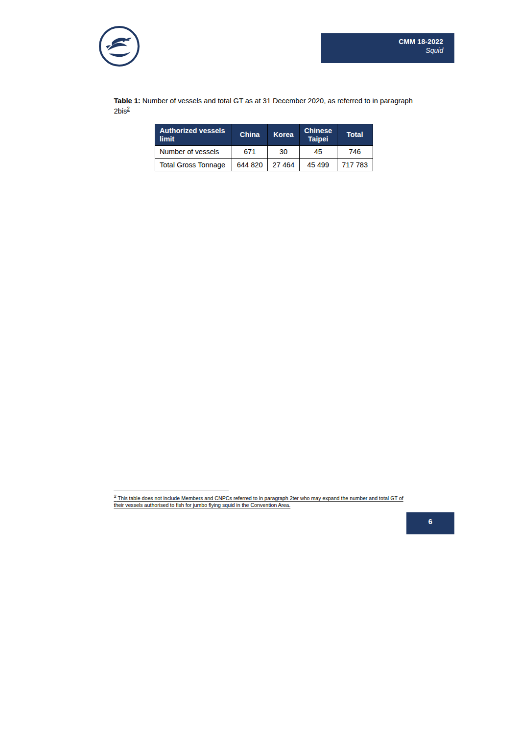CMM 18-2022
Squid
Table 1: Number of vessels and total GT as at 31 December 2020, as referred to in paragraph 2bis2
| Authorized vessels limit | China | Korea | Chinese Taipei | Total |
| --- | --- | --- | --- | --- |
| Number of vessels | 671 | 30 | 45 | 746 |
| Total Gross Tonnage | 644 820 | 27 464 | 45 499 | 717 783 |
2 This table does not include Members and CNPCs referred to in paragraph 2ter who may expand the number and total GT of their vessels authorised to fish for jumbo flying squid in the Convention Area.
6